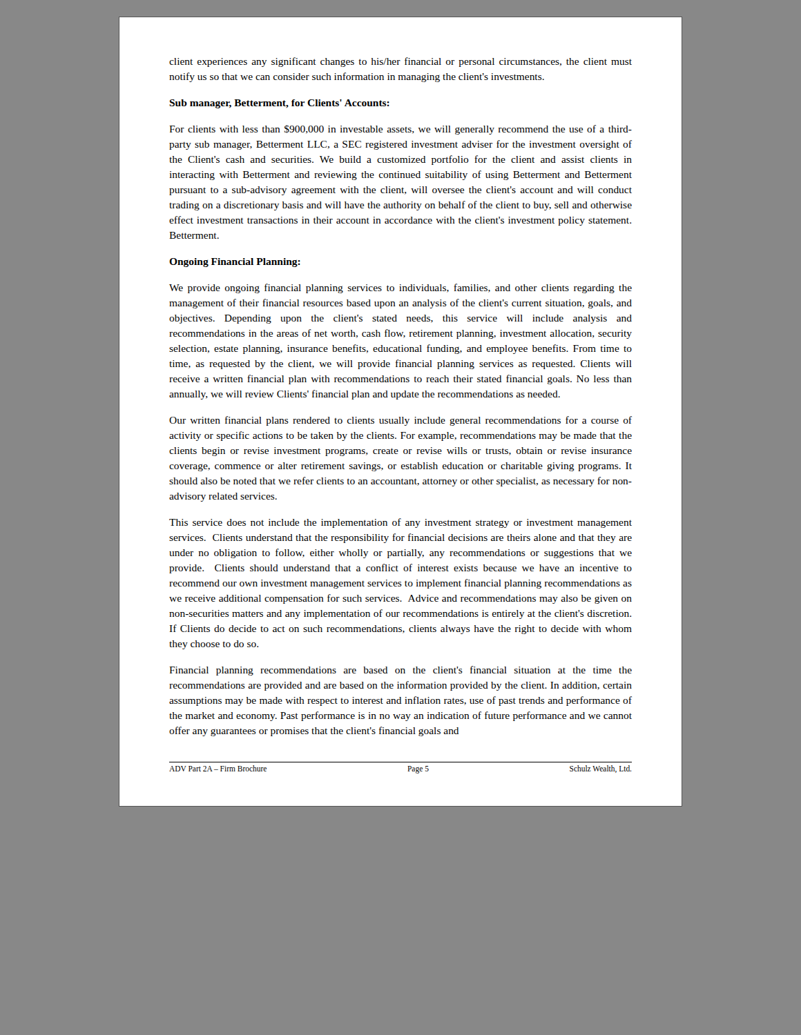client experiences any significant changes to his/her financial or personal circumstances, the client must notify us so that we can consider such information in managing the client's investments.
Sub manager, Betterment, for Clients' Accounts:
For clients with less than $900,000 in investable assets, we will generally recommend the use of a third-party sub manager, Betterment LLC, a SEC registered investment adviser for the investment oversight of the Client's cash and securities. We build a customized portfolio for the client and assist clients in interacting with Betterment and reviewing the continued suitability of using Betterment and Betterment pursuant to a sub-advisory agreement with the client, will oversee the client's account and will conduct trading on a discretionary basis and will have the authority on behalf of the client to buy, sell and otherwise effect investment transactions in their account in accordance with the client's investment policy statement. Betterment.
Ongoing Financial Planning:
We provide ongoing financial planning services to individuals, families, and other clients regarding the management of their financial resources based upon an analysis of the client's current situation, goals, and objectives. Depending upon the client's stated needs, this service will include analysis and recommendations in the areas of net worth, cash flow, retirement planning, investment allocation, security selection, estate planning, insurance benefits, educational funding, and employee benefits. From time to time, as requested by the client, we will provide financial planning services as requested. Clients will receive a written financial plan with recommendations to reach their stated financial goals. No less than annually, we will review Clients' financial plan and update the recommendations as needed.
Our written financial plans rendered to clients usually include general recommendations for a course of activity or specific actions to be taken by the clients. For example, recommendations may be made that the clients begin or revise investment programs, create or revise wills or trusts, obtain or revise insurance coverage, commence or alter retirement savings, or establish education or charitable giving programs. It should also be noted that we refer clients to an accountant, attorney or other specialist, as necessary for non-advisory related services.
This service does not include the implementation of any investment strategy or investment management services. Clients understand that the responsibility for financial decisions are theirs alone and that they are under no obligation to follow, either wholly or partially, any recommendations or suggestions that we provide. Clients should understand that a conflict of interest exists because we have an incentive to recommend our own investment management services to implement financial planning recommendations as we receive additional compensation for such services. Advice and recommendations may also be given on non-securities matters and any implementation of our recommendations is entirely at the client's discretion. If Clients do decide to act on such recommendations, clients always have the right to decide with whom they choose to do so.
Financial planning recommendations are based on the client's financial situation at the time the recommendations are provided and are based on the information provided by the client. In addition, certain assumptions may be made with respect to interest and inflation rates, use of past trends and performance of the market and economy. Past performance is in no way an indication of future performance and we cannot offer any guarantees or promises that the client's financial goals and
ADV Part 2A – Firm Brochure Page 5 Schulz Wealth, Ltd.